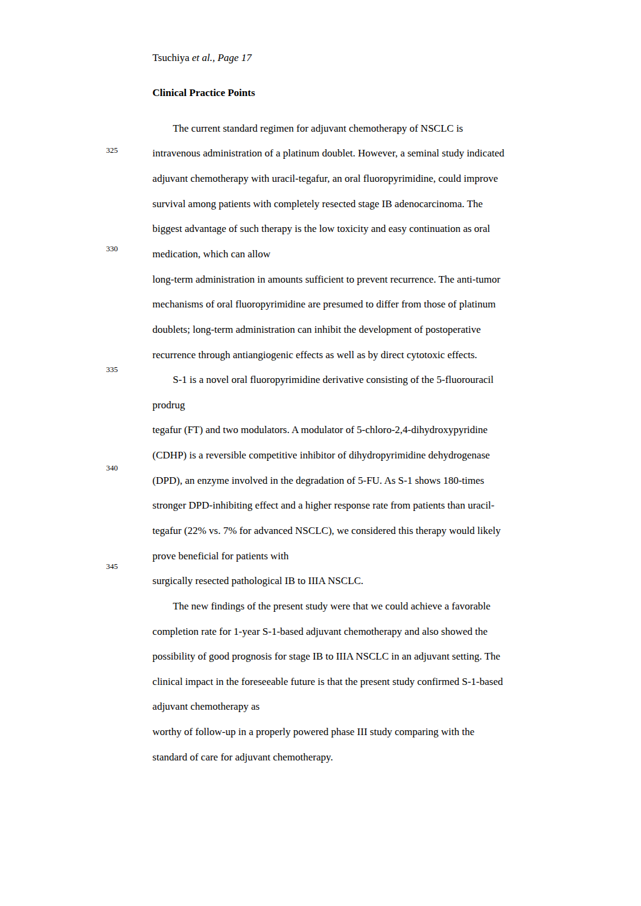Tsuchiya et al., Page 17
Clinical Practice Points
325
The current standard regimen for adjuvant chemotherapy of NSCLC is intravenous administration of a platinum doublet. However, a seminal study indicated adjuvant chemotherapy with uracil-tegafur, an oral fluoropyrimidine, could improve survival among patients with completely resected stage IB adenocarcinoma. The biggest advantage of such therapy is the low toxicity and easy continuation as oral medication, which can allow
330
long-term administration in amounts sufficient to prevent recurrence. The anti-tumor mechanisms of oral fluoropyrimidine are presumed to differ from those of platinum doublets; long-term administration can inhibit the development of postoperative recurrence through antiangiogenic effects as well as by direct cytotoxic effects.
S-1 is a novel oral fluoropyrimidine derivative consisting of the 5-fluorouracil prodrug
335
tegafur (FT) and two modulators. A modulator of 5-chloro-2,4-dihydroxypyridine (CDHP) is a reversible competitive inhibitor of dihydropyrimidine dehydrogenase (DPD), an enzyme involved in the degradation of 5-FU. As S-1 shows 180-times stronger DPD-inhibiting effect and a higher response rate from patients than uracil-tegafur (22% vs. 7% for advanced NSCLC), we considered this therapy would likely prove beneficial for patients with
340
surgically resected pathological IB to IIIA NSCLC.
The new findings of the present study were that we could achieve a favorable completion rate for 1-year S-1-based adjuvant chemotherapy and also showed the possibility of good prognosis for stage IB to IIIA NSCLC in an adjuvant setting. The clinical impact in the foreseeable future is that the present study confirmed S-1-based adjuvant chemotherapy as
345
worthy of follow-up in a properly powered phase III study comparing with the standard of care for adjuvant chemotherapy.